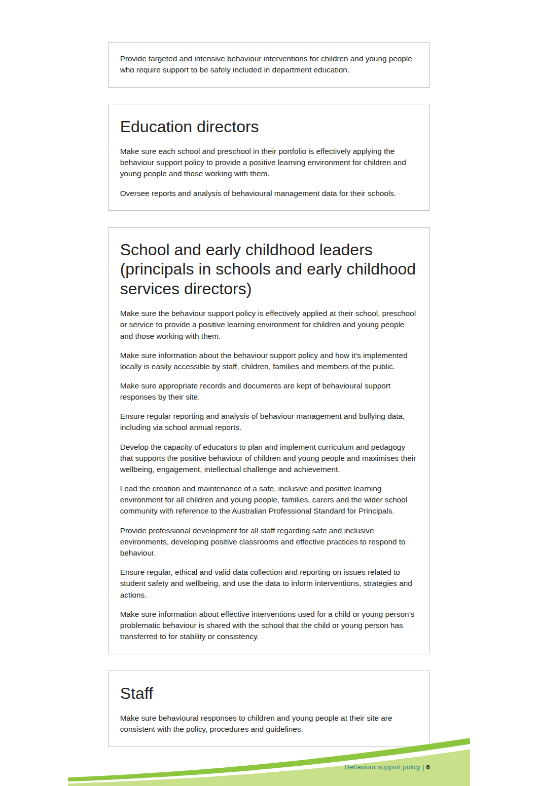Provide targeted and intensive behaviour interventions for children and young people who require support to be safely included in department education.
Education directors
Make sure each school and preschool in their portfolio is effectively applying the behaviour support policy to provide a positive learning environment for children and young people and those working with them.
Oversee reports and analysis of behavioural management data for their schools.
School and early childhood leaders (principals in schools and early childhood services directors)
Make sure the behaviour support policy is effectively applied at their school, preschool or service to provide a positive learning environment for children and young people and those working with them.
Make sure information about the behaviour support policy and how it's implemented locally is easily accessible by staff, children, families and members of the public.
Make sure appropriate records and documents are kept of behavioural support responses by their site.
Ensure regular reporting and analysis of behaviour management and bullying data, including via school annual reports.
Develop the capacity of educators to plan and implement curriculum and pedagogy that supports the positive behaviour of children and young people and maximises their wellbeing, engagement, intellectual challenge and achievement.
Lead the creation and maintenance of a safe, inclusive and positive learning environment for all children and young people, families, carers and the wider school community with reference to the Australian Professional Standard for Principals.
Provide professional development for all staff regarding safe and inclusive environments, developing positive classrooms and effective practices to respond to behaviour.
Ensure regular, ethical and valid data collection and reporting on issues related to student safety and wellbeing, and use the data to inform interventions, strategies and actions.
Make sure information about effective interventions used for a child or young person’s problematic behaviour is shared with the school that the child or young person has transferred to for stability or consistency.
Staff
Make sure behavioural responses to children and young people at their site are consistent with the policy, procedures and guidelines.
Behaviour support policy | 6